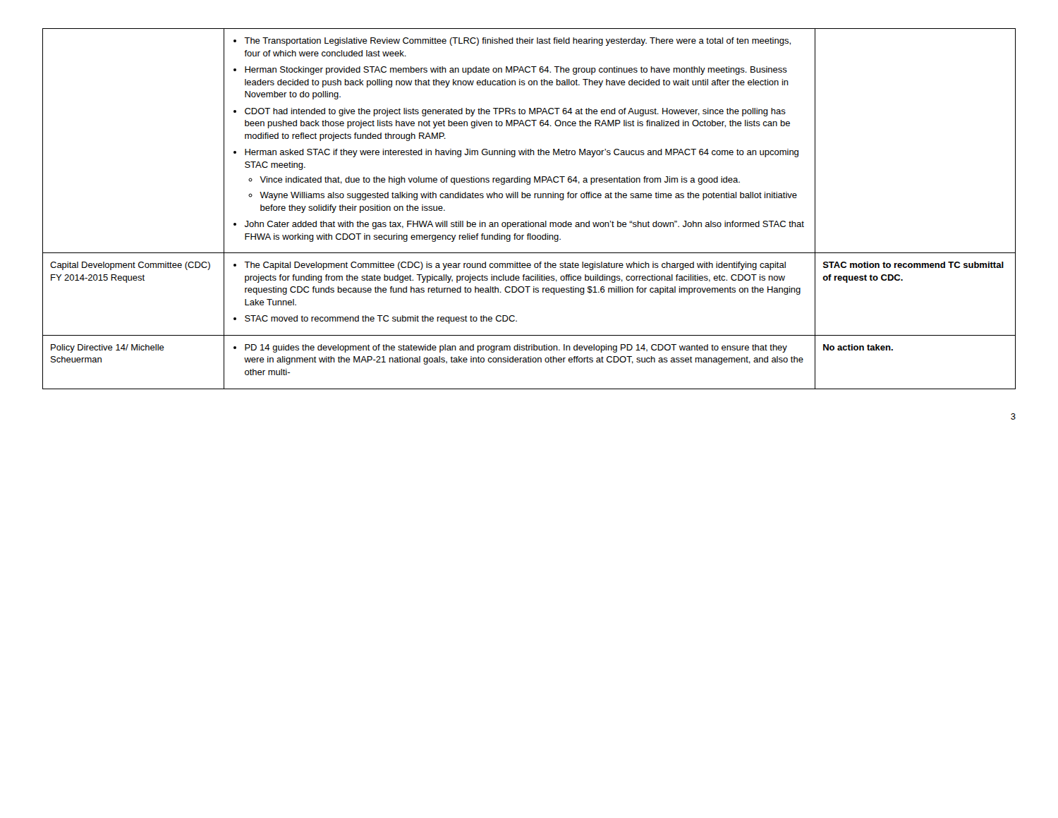| | The Transportation Legislative Review Committee (TLRC) finished their last field hearing yesterday. There were a total of ten meetings, four of which were concluded last week. Herman Stockinger provided STAC members with an update on MPACT 64. The group continues to have monthly meetings. Business leaders decided to push back polling now that they know education is on the ballot. They have decided to wait until after the election in November to do polling. CDOT had intended to give the project lists generated by the TPRs to MPACT 64 at the end of August. However, since the polling has been pushed back those project lists have not yet been given to MPACT 64. Once the RAMP list is finalized in October, the lists can be modified to reflect projects funded through RAMP. Herman asked STAC if they were interested in having Jim Gunning with the Metro Mayor’s Caucus and MPACT 64 come to an upcoming STAC meeting. Vince indicated that, due to the high volume of questions regarding MPACT 64, a presentation from Jim is a good idea. Wayne Williams also suggested talking with candidates who will be running for office at the same time as the potential ballot initiative before they solidify their position on the issue. John Cater added that with the gas tax, FHWA will still be in an operational mode and won’t be “shut down”. John also informed STAC that FHWA is working with CDOT in securing emergency relief funding for flooding. | |
| Capital Development Committee (CDC) FY 2014-2015 Request | The Capital Development Committee (CDC) is a year round committee of the state legislature which is charged with identifying capital projects for funding from the state budget. Typically, projects include facilities, office buildings, correctional facilities, etc. CDOT is now requesting CDC funds because the fund has returned to health. CDOT is requesting $1.6 million for capital improvements on the Hanging Lake Tunnel. STAC moved to recommend the TC submit the request to the CDC. | STAC motion to recommend TC submittal of request to CDC. |
| Policy Directive 14/ Michelle Scheuerman | PD 14 guides the development of the statewide plan and program distribution. In developing PD 14, CDOT wanted to ensure that they were in alignment with the MAP-21 national goals, take into consideration other efforts at CDOT, such as asset management, and also the other multi- | No action taken. |
3